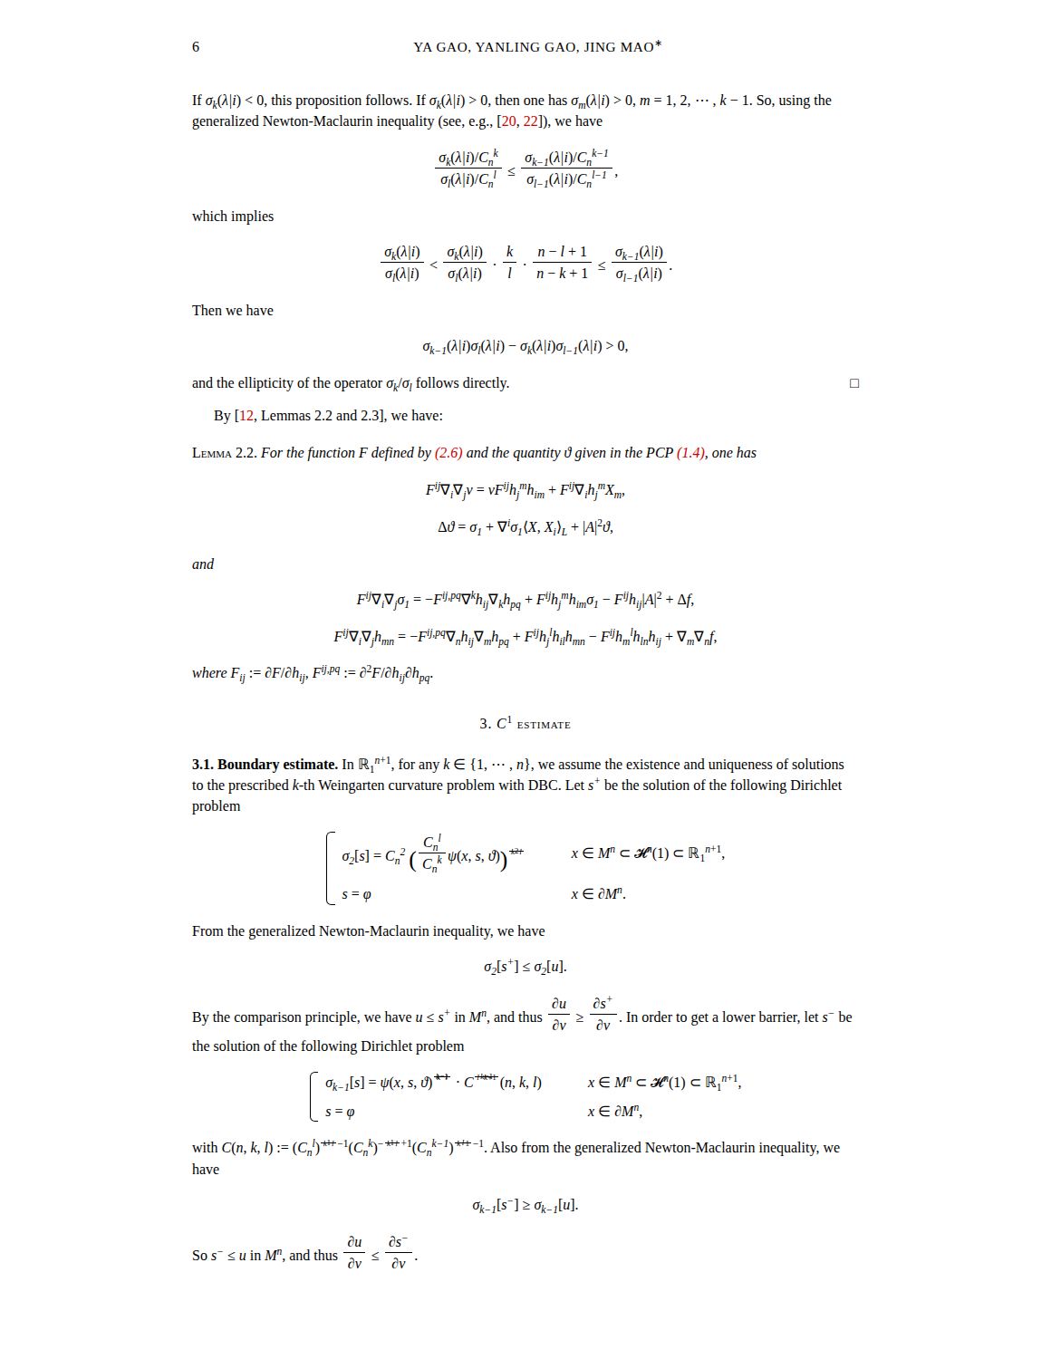6 YA GAO, YANLING GAO, JING MAO∗
If σk(λ|i) < 0, this proposition follows. If σk(λ|i) > 0, then one has σm(λ|i) > 0, m = 1, 2, ⋯ , k − 1. So, using the generalized Newton-Maclaurin inequality (see, e.g., [20, 22]), we have
σk(λ|i)/Cnk σl(λ|i)/Cnl ≤ σk−1(λ|i)/Cnk−1 σl−1(λ|i)/Cnl−1,
which implies
σk(λ|i) σl(λ|i) < σk(λ|i) σl(λ|i) · kl · n − l + 1 n − k + 1 ≤ σk−1(λ|i) σl−1(λ|i).
Then we have
σk−1(λ|i)σl(λ|i) − σk(λ|i)σl−1(λ|i) > 0,
and the ellipticity of the operator σk/σl follows directly. □
By [12, Lemmas 2.2 and 2.3], we have:
Lemma 2.2. For the function F defined by (2.6) and the quantity ϑ given in the PCP (1.4), one has
Fij∇i∇jν = νFij hjm him + Fij∇ihjm Xm,
Δϑ = σ1 + ∇iσ1⟨X, Xi⟩L + |A|2ϑ,
and
Fij∇i∇jσ1 = −Fij,pq∇khij∇khpq + Fij hjm him σ1 − Fij hij|A|2 + Δf,
Fij∇i∇jhmn = −Fij,pq∇nhij∇mhpq + Fij hjl hil hmn − Fij hml hln hij + ∇m∇nf,
where Fij := ∂F/∂hij, Fij,pq := ∂2F/∂hij∂hpq.
3. C1 estimate
3.1. Boundary estimate.
In ℝ1n+1, for any k ∈ {1, ⋯ , n}, we assume the existence and uniqueness of solutions to the prescribed k-th Weingarten curvature problem with DBC. Let s+ be the solution of the following Dirichlet problem
σ2[s] = Cn2 (Cnl Cnk ψ(x, s, ϑ))2 k−l x ∈ Mn ⊂ 𝓗n(1) ⊂ ℝ1n+1, s = φ x ∈ ∂Mn.
From the generalized Newton-Maclaurin inequality, we have
σ2[s+] ≤ σ2[u].
By the comparison principle, we have u ≤ s+ in Mn, and thus ∂u∂ν ≥ ∂s+∂ν. In order to get a lower barrier, let s− be the solution of the following Dirichlet problem
σk−1[s] = ψ(x, s, ϑ)k−1 k−l · Ck−1 l−k+1(n, k, l) x ∈ Mn ⊂ 𝓗n(1) ⊂ ℝ1n+1, s = φ x ∈ ∂Mn,
with C(n, k, l) := (Cnl)1 k−l−1(Cnk)−1 k−l+1(Cnk−1)lk−1−1. Also from the generalized Newton-Maclaurin inequality, we have
σk−1[s−] ≥ σk−1[u].
So s− ≤ u in Mn, and thus ∂u∂ν ≤ ∂s−∂ν.